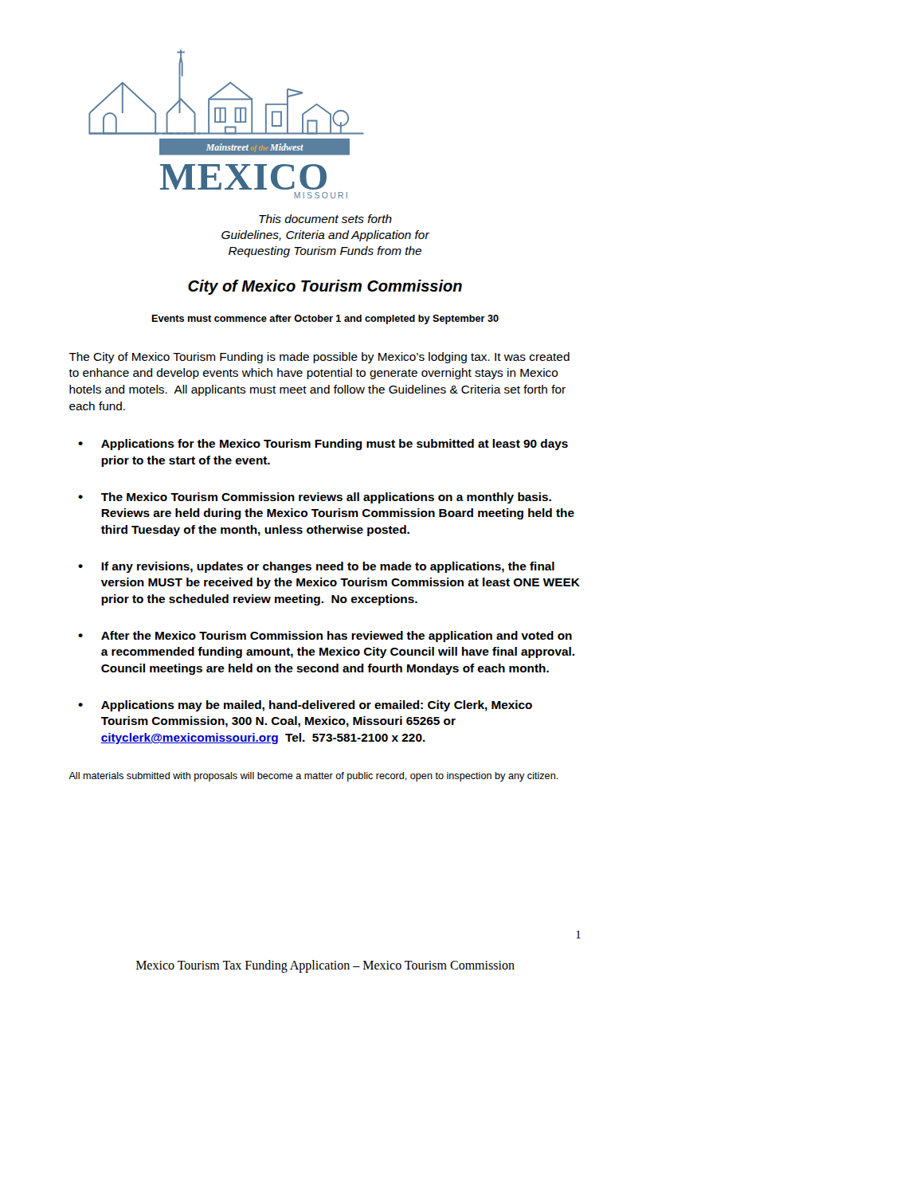Mainstreet of the Midwest MEXICO MISSOURI
This document sets forth
Guidelines, Criteria and Application for
Requesting Tourism Funds from the
City of Mexico Tourism Commission
Events must commence after October 1 and completed by September 30
The City of Mexico Tourism Funding is made possible by Mexico’s lodging tax. It was created to enhance and develop events which have potential to generate overnight stays in Mexico hotels and motels. All applicants must meet and follow the Guidelines & Criteria set forth for each fund.
Applications for the Mexico Tourism Funding must be submitted at least 90 days prior to the start of the event.
The Mexico Tourism Commission reviews all applications on a monthly basis. Reviews are held during the Mexico Tourism Commission Board meeting held the third Tuesday of the month, unless otherwise posted.
If any revisions, updates or changes need to be made to applications, the final version MUST be received by the Mexico Tourism Commission at least ONE WEEK prior to the scheduled review meeting. No exceptions.
After the Mexico Tourism Commission has reviewed the application and voted on a recommended funding amount, the Mexico City Council will have final approval. Council meetings are held on the second and fourth Mondays of each month.
Applications may be mailed, hand-delivered or emailed: City Clerk, Mexico Tourism Commission, 300 N. Coal, Mexico, Missouri 65265 or cityclerk@mexicomissouri.org Tel. 573-581-2100 x 220.
All materials submitted with proposals will become a matter of public record, open to inspection by any citizen.
1
Mexico Tourism Tax Funding Application – Mexico Tourism Commission